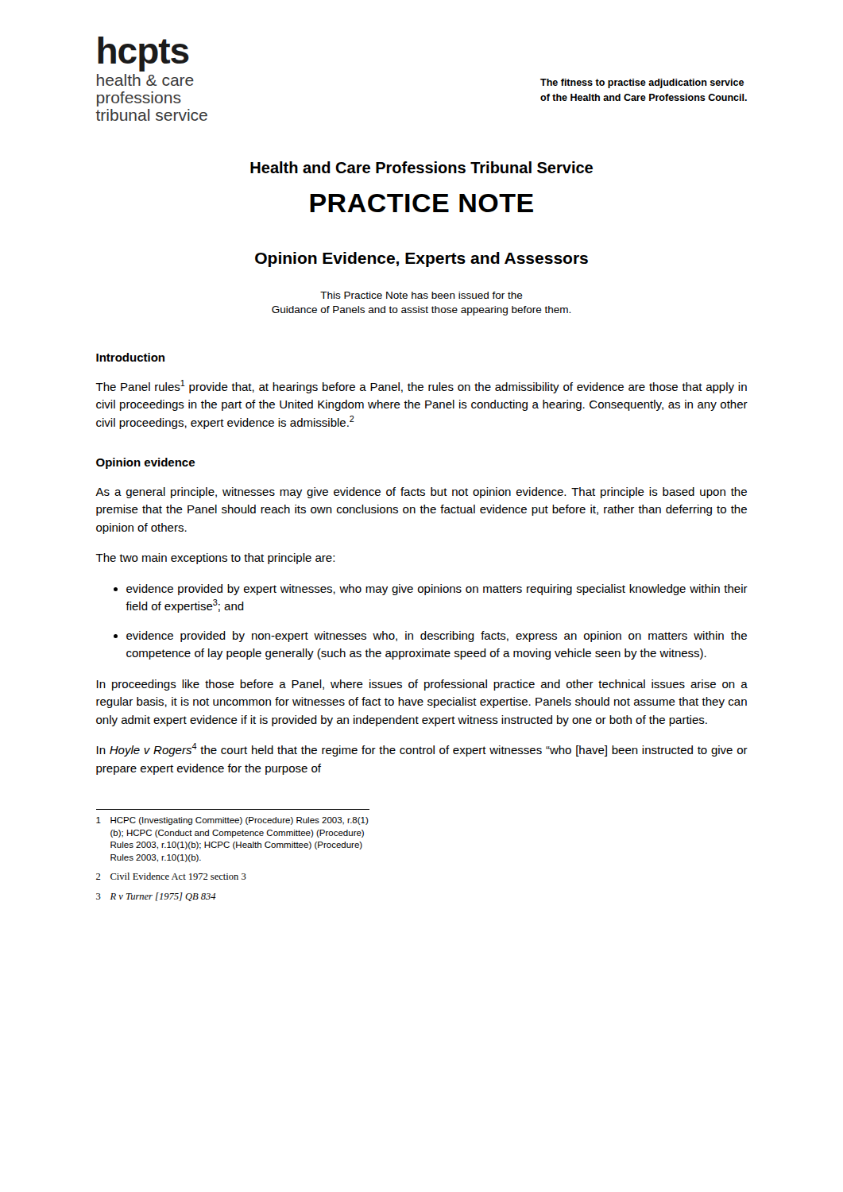hcpts
health & care professions tribunal service
The fitness to practise adjudication service
of the Health and Care Professions Council.
Health and Care Professions Tribunal Service
PRACTICE NOTE
Opinion Evidence, Experts and Assessors
This Practice Note has been issued for the
Guidance of Panels and to assist those appearing before them.
Introduction
The Panel rules1 provide that, at hearings before a Panel, the rules on the admissibility of evidence are those that apply in civil proceedings in the part of the United Kingdom where the Panel is conducting a hearing. Consequently, as in any other civil proceedings, expert evidence is admissible.2
Opinion evidence
As a general principle, witnesses may give evidence of facts but not opinion evidence. That principle is based upon the premise that the Panel should reach its own conclusions on the factual evidence put before it, rather than deferring to the opinion of others.
The two main exceptions to that principle are:
evidence provided by expert witnesses, who may give opinions on matters requiring specialist knowledge within their field of expertise3; and
evidence provided by non-expert witnesses who, in describing facts, express an opinion on matters within the competence of lay people generally (such as the approximate speed of a moving vehicle seen by the witness).
In proceedings like those before a Panel, where issues of professional practice and other technical issues arise on a regular basis, it is not uncommon for witnesses of fact to have specialist expertise. Panels should not assume that they can only admit expert evidence if it is provided by an independent expert witness instructed by one or both of the parties.
In Hoyle v Rogers4 the court held that the regime for the control of expert witnesses “who [have] been instructed to give or prepare expert evidence for the purpose of
1 HCPC (Investigating Committee) (Procedure) Rules 2003, r.8(1)(b); HCPC (Conduct and Competence Committee) (Procedure) Rules 2003, r.10(1)(b); HCPC (Health Committee) (Procedure) Rules 2003, r.10(1)(b).
2 Civil Evidence Act 1972 section 3
3 R v Turner [1975] QB 834